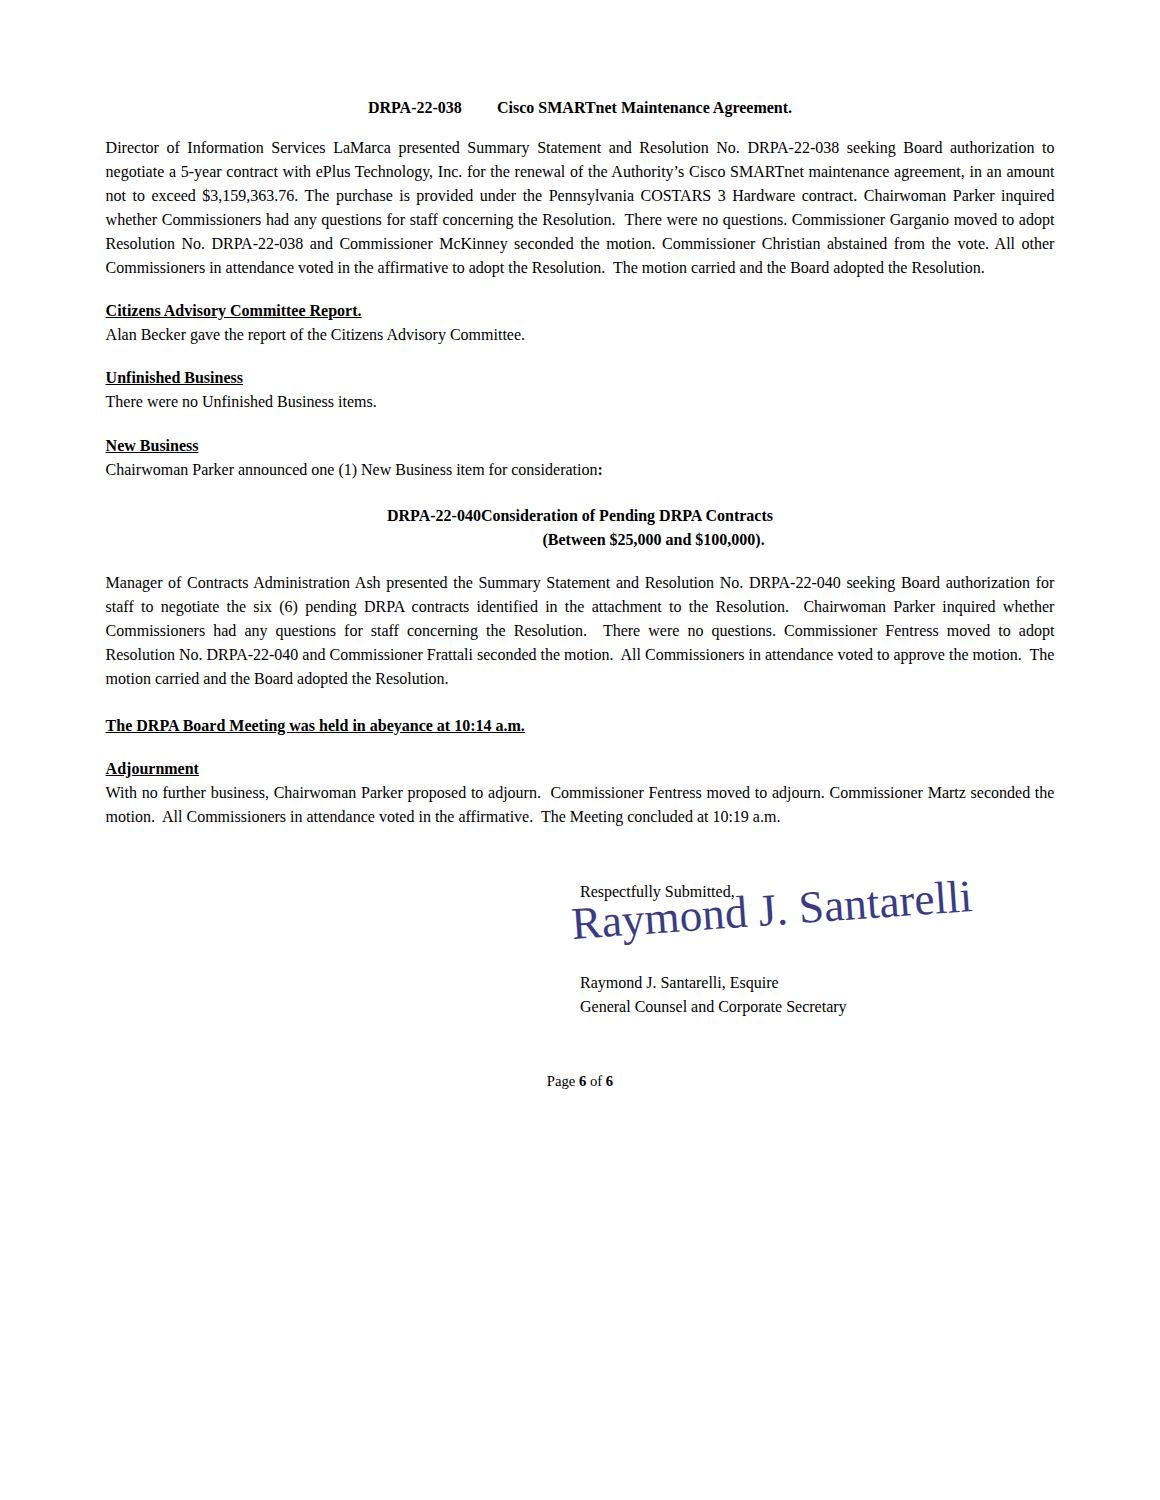DRPA-22-038 Cisco SMARTnet Maintenance Agreement.
Director of Information Services LaMarca presented Summary Statement and Resolution No. DRPA-22-038 seeking Board authorization to negotiate a 5-year contract with ePlus Technology, Inc. for the renewal of the Authority’s Cisco SMARTnet maintenance agreement, in an amount not to exceed $3,159,363.76. The purchase is provided under the Pennsylvania COSTARS 3 Hardware contract. Chairwoman Parker inquired whether Commissioners had any questions for staff concerning the Resolution. There were no questions. Commissioner Garganio moved to adopt Resolution No. DRPA-22-038 and Commissioner McKinney seconded the motion. Commissioner Christian abstained from the vote. All other Commissioners in attendance voted in the affirmative to adopt the Resolution. The motion carried and the Board adopted the Resolution.
Citizens Advisory Committee Report.
Alan Becker gave the report of the Citizens Advisory Committee.
Unfinished Business
There were no Unfinished Business items.
New Business
Chairwoman Parker announced one (1) New Business item for consideration:
DRPA-22-040 Consideration of Pending DRPA Contracts (Between $25,000 and $100,000).
Manager of Contracts Administration Ash presented the Summary Statement and Resolution No. DRPA-22-040 seeking Board authorization for staff to negotiate the six (6) pending DRPA contracts identified in the attachment to the Resolution. Chairwoman Parker inquired whether Commissioners had any questions for staff concerning the Resolution. There were no questions. Commissioner Fentress moved to adopt Resolution No. DRPA-22-040 and Commissioner Frattali seconded the motion. All Commissioners in attendance voted to approve the motion. The motion carried and the Board adopted the Resolution.
The DRPA Board Meeting was held in abeyance at 10:14 a.m.
Adjournment
With no further business, Chairwoman Parker proposed to adjourn. Commissioner Fentress moved to adjourn. Commissioner Martz seconded the motion. All Commissioners in attendance voted in the affirmative. The Meeting concluded at 10:19 a.m.
Respectfully Submitted,
Raymond J. Santarelli
Raymond J. Santarelli, Esquire
General Counsel and Corporate Secretary
Page 6 of 6